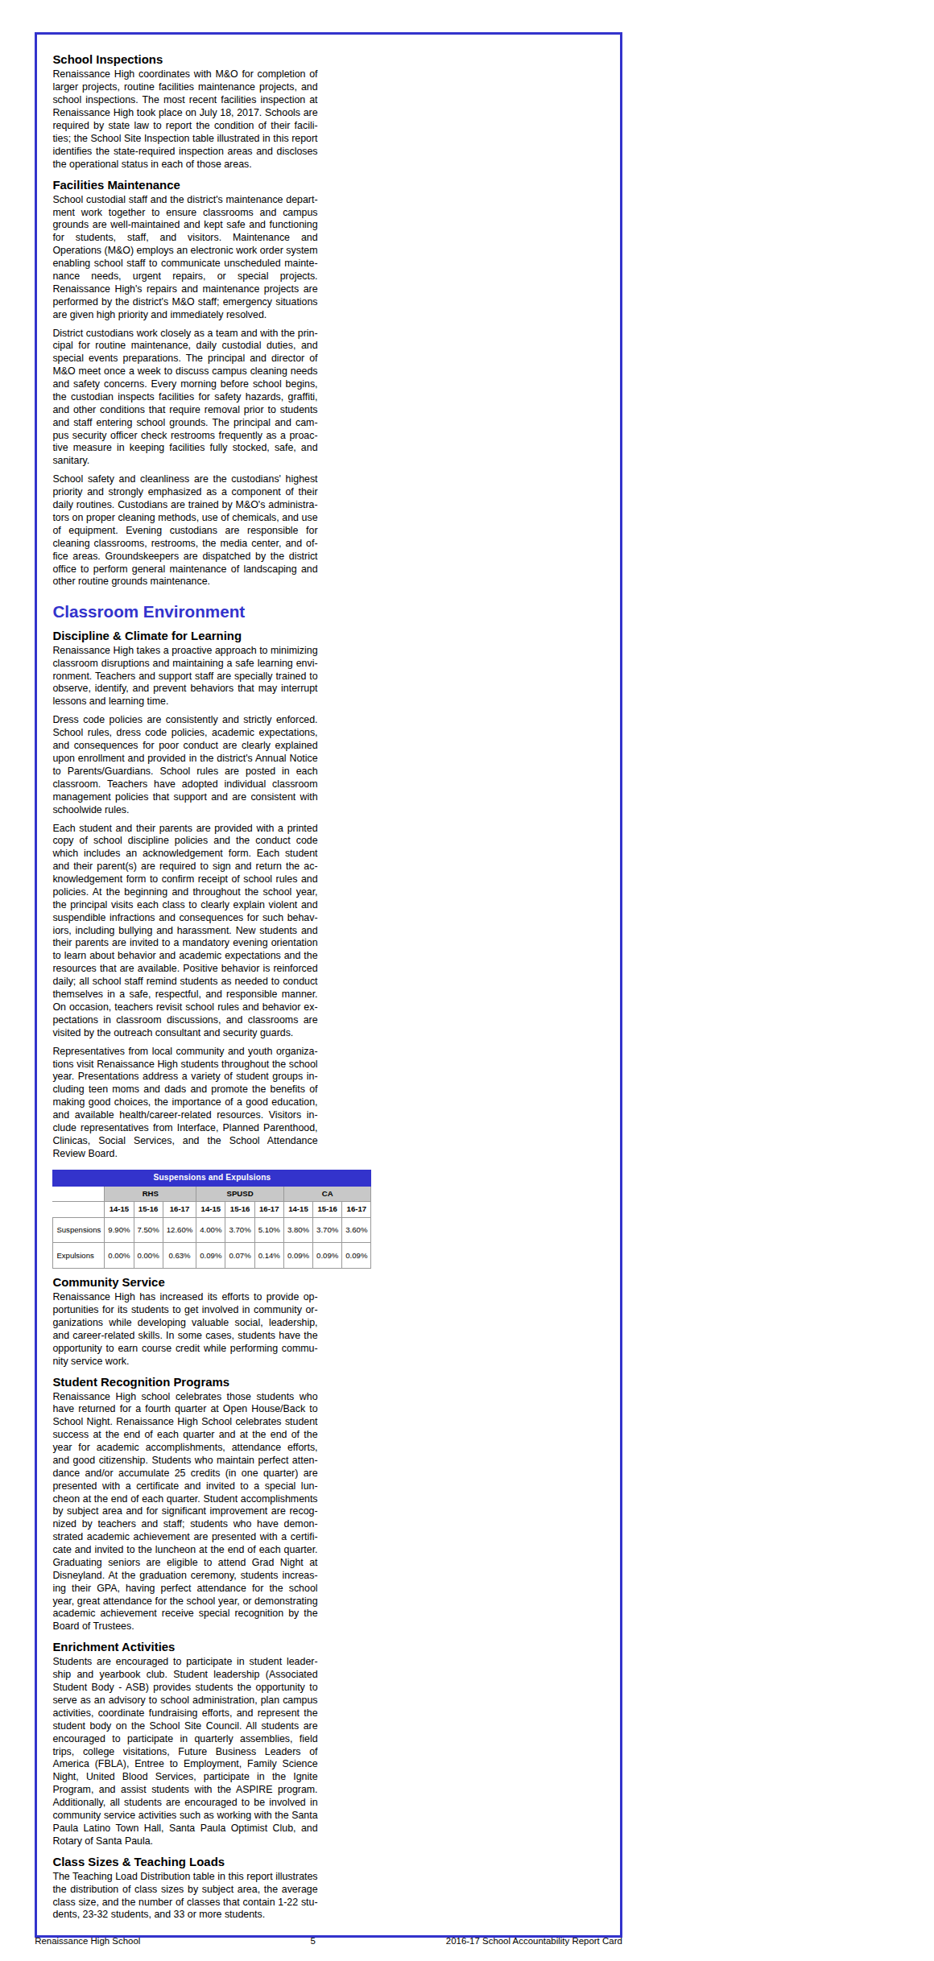School Inspections
Renaissance High coordinates with M&O for completion of larger projects, routine facilities maintenance projects, and school inspections. The most recent facilities inspection at Renaissance High took place on July 18, 2017. Schools are required by state law to report the condition of their facilities; the School Site Inspection table illustrated in this report identifies the state-required inspection areas and discloses the operational status in each of those areas.
Facilities Maintenance
School custodial staff and the district's maintenance department work together to ensure classrooms and campus grounds are well-maintained and kept safe and functioning for students, staff, and visitors. Maintenance and Operations (M&O) employs an electronic work order system enabling school staff to communicate unscheduled maintenance needs, urgent repairs, or special projects. Renaissance High's repairs and maintenance projects are performed by the district's M&O staff; emergency situations are given high priority and immediately resolved.
District custodians work closely as a team and with the principal for routine maintenance, daily custodial duties, and special events preparations. The principal and director of M&O meet once a week to discuss campus cleaning needs and safety concerns. Every morning before school begins, the custodian inspects facilities for safety hazards, graffiti, and other conditions that require removal prior to students and staff entering school grounds. The principal and campus security officer check restrooms frequently as a proactive measure in keeping facilities fully stocked, safe, and sanitary.
School safety and cleanliness are the custodians' highest priority and strongly emphasized as a component of their daily routines. Custodians are trained by M&O's administrators on proper cleaning methods, use of chemicals, and use of equipment. Evening custodians are responsible for cleaning classrooms, restrooms, the media center, and office areas. Groundskeepers are dispatched by the district office to perform general maintenance of landscaping and other routine grounds maintenance.
Classroom Environment
Discipline & Climate for Learning
Renaissance High takes a proactive approach to minimizing classroom disruptions and maintaining a safe learning environment. Teachers and support staff are specially trained to observe, identify, and prevent behaviors that may interrupt lessons and learning time.
Dress code policies are consistently and strictly enforced. School rules, dress code policies, academic expectations, and consequences for poor conduct are clearly explained upon enrollment and provided in the district's Annual Notice to Parents/Guardians. School rules are posted in each classroom. Teachers have adopted individual classroom management policies that support and are consistent with schoolwide rules.
Each student and their parents are provided with a printed copy of school discipline policies and the conduct code which includes an acknowledgement form. Each student and their parent(s) are required to sign and return the acknowledgement form to confirm receipt of school rules and policies. At the beginning and throughout the school year, the principal visits each class to clearly explain violent and suspendible infractions and consequences for such behaviors, including bullying and harassment. New students and their parents are invited to a mandatory evening orientation to learn about behavior and academic expectations and the resources that are available. Positive behavior is reinforced daily; all school staff remind students as needed to conduct themselves in a safe, respectful, and responsible manner. On occasion, teachers revisit school rules and behavior expectations in classroom discussions, and classrooms are visited by the outreach consultant and security guards.
Representatives from local community and youth organizations visit Renaissance High students throughout the school year. Presentations address a variety of student groups including teen moms and dads and promote the benefits of making good choices, the importance of a good education, and available health/career-related resources. Visitors include representatives from Interface, Planned Parenthood, Clinicas, Social Services, and the School Attendance Review Board.
| Suspensions and Expulsions |
| --- |
| | RHS | SPUSD | CA |
| | 14-15 | 15-16 | 16-17 | 14-15 | 15-16 | 16-17 | 14-15 | 15-16 | 16-17 |
| Suspensions | 9.90% | 7.50% | 12.60% | 4.00% | 3.70% | 5.10% | 3.80% | 3.70% | 3.60% |
| Expulsions | 0.00% | 0.00% | 0.63% | 0.09% | 0.07% | 0.14% | 0.09% | 0.09% | 0.09% |
Community Service
Renaissance High has increased its efforts to provide opportunities for its students to get involved in community organizations while developing valuable social, leadership, and career-related skills. In some cases, students have the opportunity to earn course credit while performing community service work.
Student Recognition Programs
Renaissance High school celebrates those students who have returned for a fourth quarter at Open House/Back to School Night. Renaissance High School celebrates student success at the end of each quarter and at the end of the year for academic accomplishments, attendance efforts, and good citizenship. Students who maintain perfect attendance and/or accumulate 25 credits (in one quarter) are presented with a certificate and invited to a special luncheon at the end of each quarter. Student accomplishments by subject area and for significant improvement are recognized by teachers and staff; students who have demonstrated academic achievement are presented with a certificate and invited to the luncheon at the end of each quarter. Graduating seniors are eligible to attend Grad Night at Disneyland. At the graduation ceremony, students increasing their GPA, having perfect attendance for the school year, great attendance for the school year, or demonstrating academic achievement receive special recognition by the Board of Trustees.
Enrichment Activities
Students are encouraged to participate in student leadership and yearbook club. Student leadership (Associated Student Body - ASB) provides students the opportunity to serve as an advisory to school administration, plan campus activities, coordinate fundraising efforts, and represent the student body on the School Site Council. All students are encouraged to participate in quarterly assemblies, field trips, college visitations, Future Business Leaders of America (FBLA), Entree to Employment, Family Science Night, United Blood Services, participate in the Ignite Program, and assist students with the ASPIRE program. Additionally, all students are encouraged to be involved in community service activities such as working with the Santa Paula Latino Town Hall, Santa Paula Optimist Club, and Rotary of Santa Paula.
Class Sizes & Teaching Loads
The Teaching Load Distribution table in this report illustrates the distribution of class sizes by subject area, the average class size, and the number of classes that contain 1-22 students, 23-32 students, and 33 or more students.
Renaissance High School
5
2016-17 School Accountability Report Card